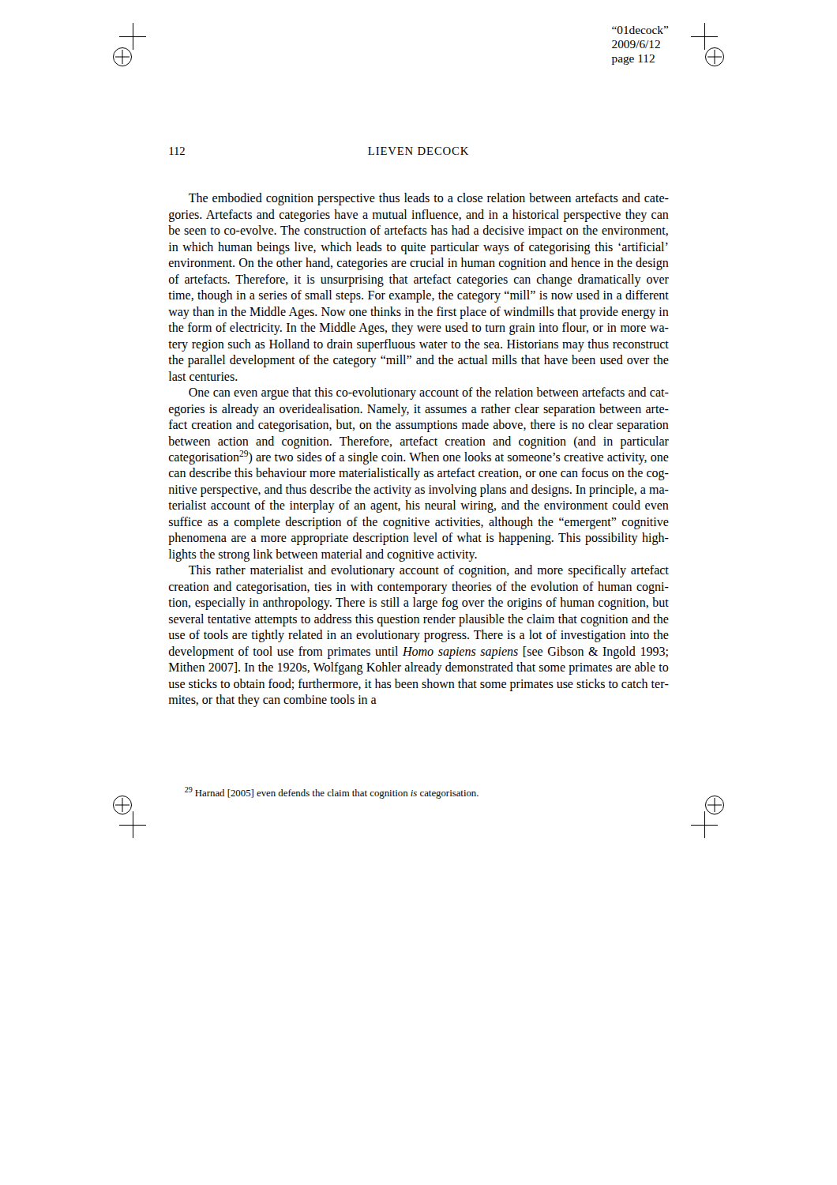“01decock”
2009/6/12
page 112
112 LIEVEN DECOCK
The embodied cognition perspective thus leads to a close relation between artefacts and categories. Artefacts and categories have a mutual influence, and in a historical perspective they can be seen to co-evolve. The construction of artefacts has had a decisive impact on the environment, in which human beings live, which leads to quite particular ways of categorising this ‘artificial’ environment. On the other hand, categories are crucial in human cognition and hence in the design of artefacts. Therefore, it is unsurprising that artefact categories can change dramatically over time, though in a series of small steps. For example, the category “mill” is now used in a different way than in the Middle Ages. Now one thinks in the first place of windmills that provide energy in the form of electricity. In the Middle Ages, they were used to turn grain into flour, or in more watery region such as Holland to drain superfluous water to the sea. Historians may thus reconstruct the parallel development of the category “mill” and the actual mills that have been used over the last centuries.
One can even argue that this co-evolutionary account of the relation between artefacts and categories is already an overidealisation. Namely, it assumes a rather clear separation between artefact creation and categorisation, but, on the assumptions made above, there is no clear separation between action and cognition. Therefore, artefact creation and cognition (and in particular categorisation29) are two sides of a single coin. When one looks at someone’s creative activity, one can describe this behaviour more materialistically as artefact creation, or one can focus on the cognitive perspective, and thus describe the activity as involving plans and designs. In principle, a materialist account of the interplay of an agent, his neural wiring, and the environment could even suffice as a complete description of the cognitive activities, although the “emergent” cognitive phenomena are a more appropriate description level of what is happening. This possibility highlights the strong link between material and cognitive activity.
This rather materialist and evolutionary account of cognition, and more specifically artefact creation and categorisation, ties in with contemporary theories of the evolution of human cognition, especially in anthropology. There is still a large fog over the origins of human cognition, but several tentative attempts to address this question render plausible the claim that cognition and the use of tools are tightly related in an evolutionary progress. There is a lot of investigation into the development of tool use from primates until Homo sapiens sapiens [see Gibson & Ingold 1993; Mithen 2007]. In the 1920s, Wolfgang Kohler already demonstrated that some primates are able to use sticks to obtain food; furthermore, it has been shown that some primates use sticks to catch termites, or that they can combine tools in a
29 Harnad [2005] even defends the claim that cognition is categorisation.